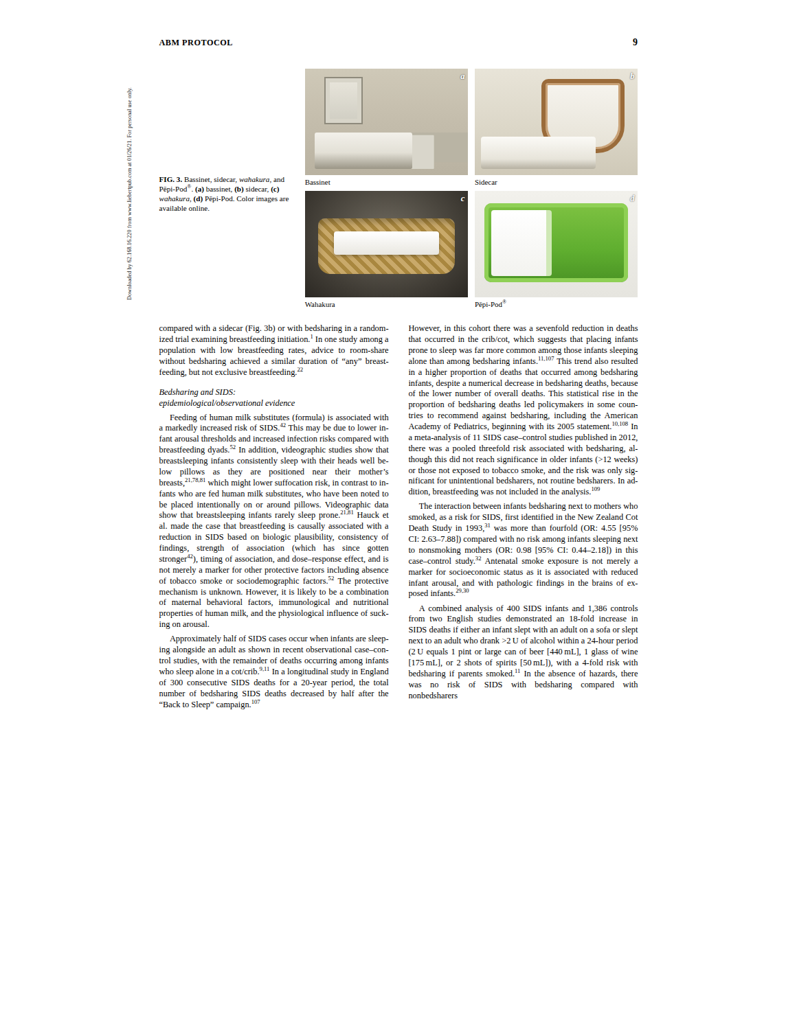ABM Protocol 9
Downloaded by 62.168.16.220 from www.liebertpub.com at 01/26/21. For personal use only.
FIG. 3. Bassinet, sidecar, wahakura, and Pēpi-Pod®. (a) bassinet, (b) sidecar, (c) wahakura, (d) Pēpi-Pod. Color images are available online.
a
Bassinet
b
Sidecar
c
Wahakura
d
Pēpi-Pod®
compared with a sidecar (Fig. 3b) or with bedsharing in a randomized trial examining breastfeeding initiation.1 In one study among a population with low breastfeeding rates, advice to room-share without bedsharing achieved a similar duration of “any” breastfeeding, but not exclusive breastfeeding.22
Bedsharing and SIDS:
epidemiological/observational evidence
Feeding of human milk substitutes (formula) is associated with a markedly increased risk of SIDS.42 This may be due to lower infant arousal thresholds and increased infection risks compared with breastfeeding dyads.52 In addition, videographic studies show that breastsleeping infants consistently sleep with their heads well below pillows as they are positioned near their mother’s breasts,21,78,81 which might lower suffocation risk, in contrast to infants who are fed human milk substitutes, who have been noted to be placed intentionally on or around pillows. Videographic data show that breastsleeping infants rarely sleep prone.21,81 Hauck et al. made the case that breastfeeding is causally associated with a reduction in SIDS based on biologic plausibility, consistency of findings, strength of association (which has since gotten stronger42), timing of association, and dose–response effect, and is not merely a marker for other protective factors including absence of tobacco smoke or sociodemographic factors.52 The protective mechanism is unknown. However, it is likely to be a combination of maternal behavioral factors, immunological and nutritional properties of human milk, and the physiological influence of sucking on arousal.
Approximately half of SIDS cases occur when infants are sleeping alongside an adult as shown in recent observational case–control studies, with the remainder of deaths occurring among infants who sleep alone in a cot/crib.9,11 In a longitudinal study in England of 300 consecutive SIDS deaths for a 20-year period, the total number of bedsharing SIDS deaths decreased by half after the “Back to Sleep” campaign.107
However, in this cohort there was a sevenfold reduction in deaths that occurred in the crib/cot, which suggests that placing infants prone to sleep was far more common among those infants sleeping alone than among bedsharing infants.11,107 This trend also resulted in a higher proportion of deaths that occurred among bedsharing infants, despite a numerical decrease in bedsharing deaths, because of the lower number of overall deaths. This statistical rise in the proportion of bedsharing deaths led policymakers in some countries to recommend against bedsharing, including the American Academy of Pediatrics, beginning with its 2005 statement.10,108 In a meta-analysis of 11 SIDS case–control studies published in 2012, there was a pooled threefold risk associated with bedsharing, although this did not reach significance in older infants (>12 weeks) or those not exposed to tobacco smoke, and the risk was only significant for unintentional bedsharers, not routine bedsharers. In addition, breastfeeding was not included in the analysis.109
The interaction between infants bedsharing next to mothers who smoked, as a risk for SIDS, first identified in the New Zealand Cot Death Study in 1993,31 was more than fourfold (OR: 4.55 [95% CI: 2.63–7.88]) compared with no risk among infants sleeping next to nonsmoking mothers (OR: 0.98 [95% CI: 0.44–2.18]) in this case–control study.32 Antenatal smoke exposure is not merely a marker for socioeconomic status as it is associated with reduced infant arousal, and with pathologic findings in the brains of exposed infants.29,30
A combined analysis of 400 SIDS infants and 1,386 controls from two English studies demonstrated an 18-fold increase in SIDS deaths if either an infant slept with an adult on a sofa or slept next to an adult who drank >2 U of alcohol within a 24-hour period (2 U equals 1 pint or large can of beer [440 mL], 1 glass of wine [175 mL], or 2 shots of spirits [50 mL]), with a 4-fold risk with bedsharing if parents smoked.11 In the absence of hazards, there was no risk of SIDS with bedsharing compared with nonbedsharers